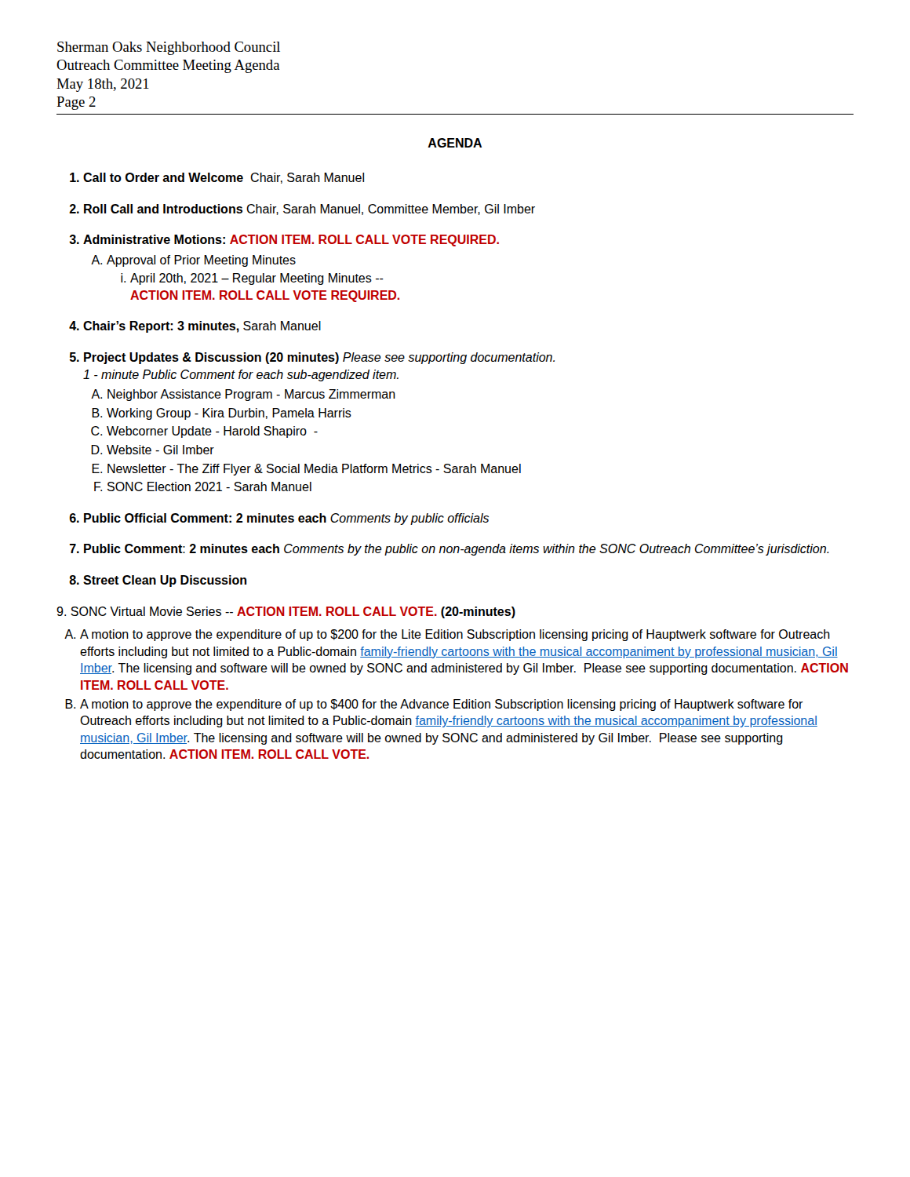Sherman Oaks Neighborhood Council
Outreach Committee Meeting Agenda
May 18th, 2021
Page 2
AGENDA
Call to Order and Welcome Chair, Sarah Manuel
Roll Call and Introductions Chair, Sarah Manuel, Committee Member, Gil Imber
Administrative Motions: ACTION ITEM. ROLL CALL VOTE REQUIRED.
Approval of Prior Meeting Minutes
April 20th, 2021 – Regular Meeting Minutes --
ACTION ITEM. ROLL CALL VOTE REQUIRED.
Chair’s Report: 3 minutes, Sarah Manuel
Project Updates & Discussion (20 minutes) Please see supporting documentation.
1 - minute Public Comment for each sub-agendized item.
Neighbor Assistance Program - Marcus Zimmerman
Working Group - Kira Durbin, Pamela Harris
Webcorner Update - Harold Shapiro -
Website - Gil Imber
Newsletter - The Ziff Flyer & Social Media Platform Metrics - Sarah Manuel
SONC Election 2021 - Sarah Manuel
Public Official Comment: 2 minutes each Comments by public officials
Public Comment: 2 minutes each Comments by the public on non-agenda items within the SONC Outreach Committee’s jurisdiction.
Street Clean Up Discussion
9. SONC Virtual Movie Series -- ACTION ITEM. ROLL CALL VOTE. (20-minutes)
A motion to approve the expenditure of up to $200 for the Lite Edition Subscription licensing pricing of Hauptwerk software for Outreach efforts including but not limited to a Public-domain family-friendly cartoons with the musical accompaniment by professional musician, Gil Imber. The licensing and software will be owned by SONC and administered by Gil Imber. Please see supporting documentation. ACTION ITEM. ROLL CALL VOTE.
A motion to approve the expenditure of up to $400 for the Advance Edition Subscription licensing pricing of Hauptwerk software for Outreach efforts including but not limited to a Public-domain family-friendly cartoons with the musical accompaniment by professional musician, Gil Imber. The licensing and software will be owned by SONC and administered by Gil Imber. Please see supporting documentation. ACTION ITEM. ROLL CALL VOTE.